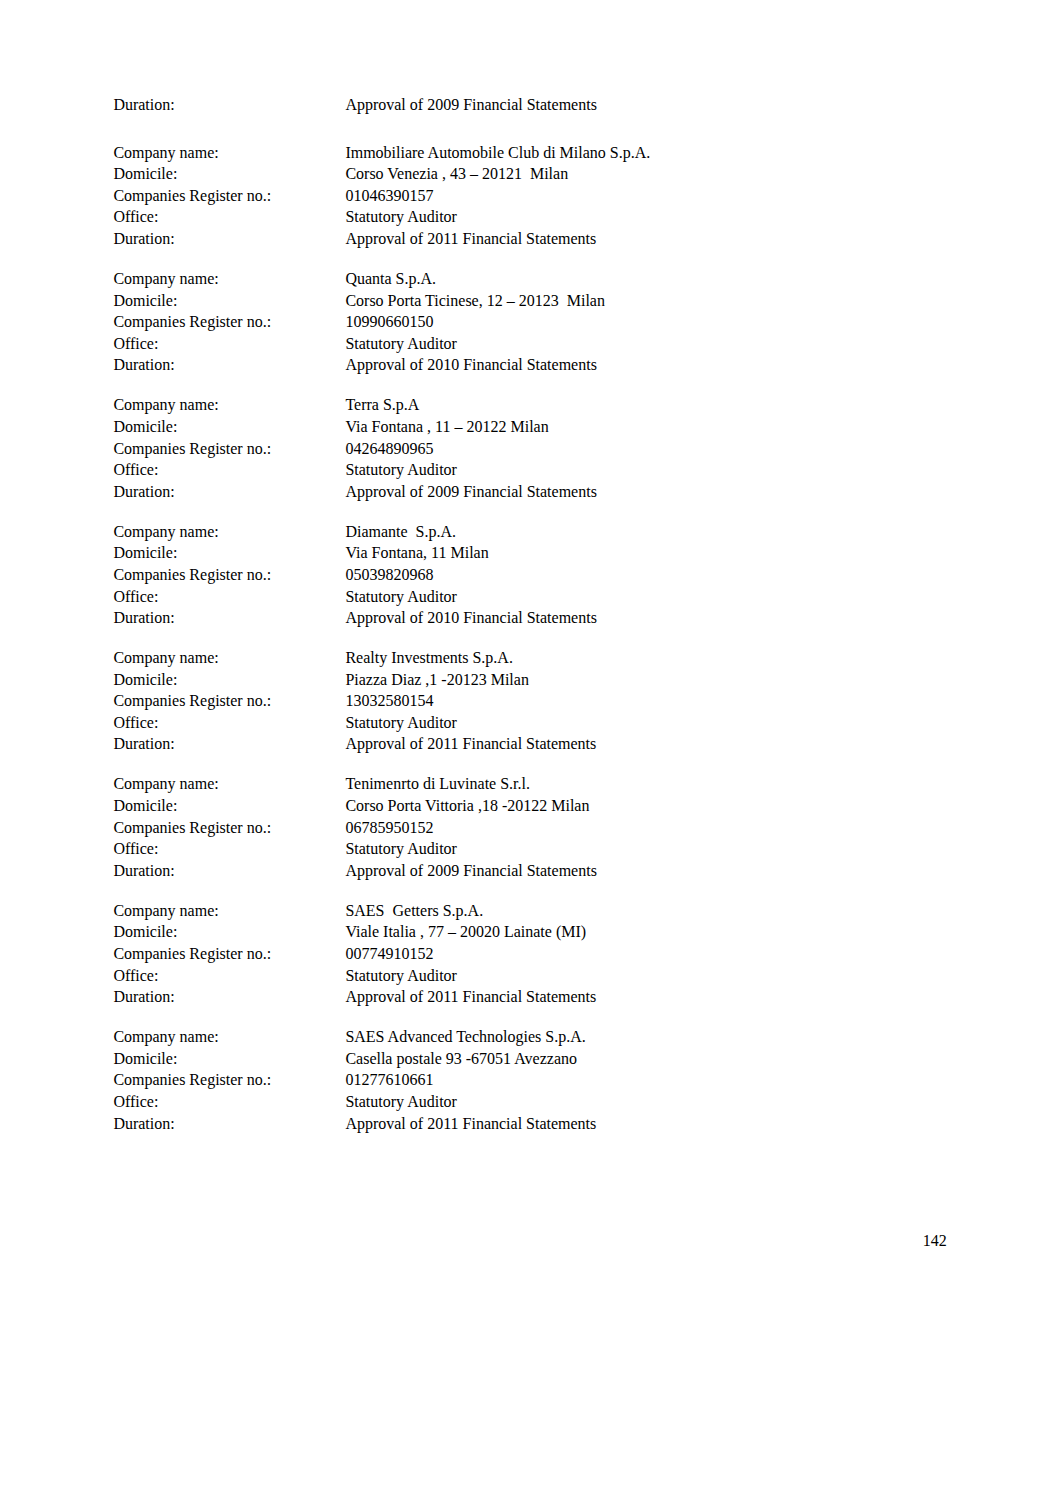Duration: Approval of 2009 Financial Statements
Company name: Immobiliare Automobile Club di Milano S.p.A.
Domicile: Corso Venezia , 43 – 20121 Milan
Companies Register no.: 01046390157
Office: Statutory Auditor
Duration: Approval of 2011 Financial Statements
Company name: Quanta S.p.A.
Domicile: Corso Porta Ticinese, 12 – 20123 Milan
Companies Register no.: 10990660150
Office: Statutory Auditor
Duration: Approval of 2010 Financial Statements
Company name: Terra S.p.A
Domicile: Via Fontana , 11 – 20122 Milan
Companies Register no.: 04264890965
Office: Statutory Auditor
Duration: Approval of 2009 Financial Statements
Company name: Diamante S.p.A.
Domicile: Via Fontana, 11 Milan
Companies Register no.: 05039820968
Office: Statutory Auditor
Duration: Approval of 2010 Financial Statements
Company name: Realty Investments S.p.A.
Domicile: Piazza Diaz ,1 -20123 Milan
Companies Register no.: 13032580154
Office: Statutory Auditor
Duration: Approval of 2011 Financial Statements
Company name: Tenimenrto di Luvinate S.r.l.
Domicile: Corso Porta Vittoria ,18 -20122 Milan
Companies Register no.: 06785950152
Office: Statutory Auditor
Duration: Approval of 2009 Financial Statements
Company name: SAES Getters S.p.A.
Domicile: Viale Italia , 77 – 20020 Lainate (MI)
Companies Register no.: 00774910152
Office: Statutory Auditor
Duration: Approval of 2011 Financial Statements
Company name: SAES Advanced Technologies S.p.A.
Domicile: Casella postale 93 -67051 Avezzano
Companies Register no.: 01277610661
Office: Statutory Auditor
Duration: Approval of 2011 Financial Statements
142